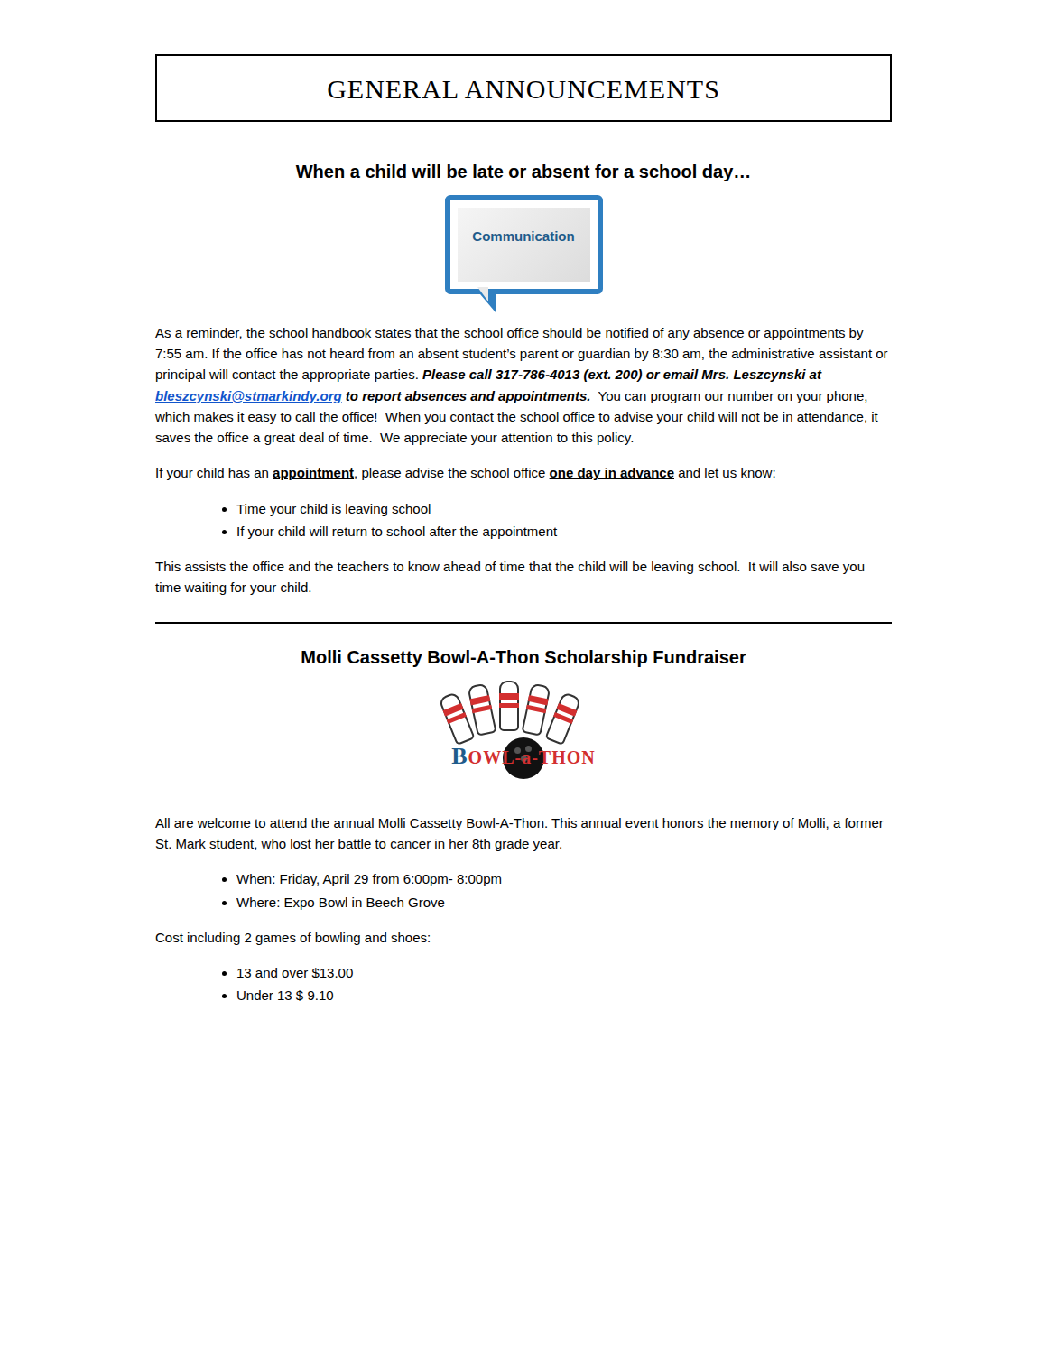GENERAL ANNOUNCEMENTS
When a child will be late or absent for a school day…
Communication
As a reminder, the school handbook states that the school office should be notified of any absence or appointments by 7:55 am. If the office has not heard from an absent student’s parent or guardian by 8:30 am, the administrative assistant or principal will contact the appropriate parties. Please call 317-786-4013 (ext. 200) or email Mrs. Leszcynski at bleszcynski@stmarkindy.org to report absences and appointments. You can program our number on your phone, which makes it easy to call the office! When you contact the school office to advise your child will not be in attendance, it saves the office a great deal of time. We appreciate your attention to this policy.
If your child has an appointment, please advise the school office one day in advance and let us know:
Time your child is leaving school
If your child will return to school after the appointment
This assists the office and the teachers to know ahead of time that the child will be leaving school. It will also save you time waiting for your child.
Molli Cassetty Bowl-A-Thon Scholarship Fundraiser
BOWL-a-THON
All are welcome to attend the annual Molli Cassetty Bowl-A-Thon. This annual event honors the memory of Molli, a former St. Mark student, who lost her battle to cancer in her 8th grade year.
When: Friday, April 29 from 6:00pm- 8:00pm
Where: Expo Bowl in Beech Grove
Cost including 2 games of bowling and shoes:
13 and over $13.00
Under 13 $ 9.10